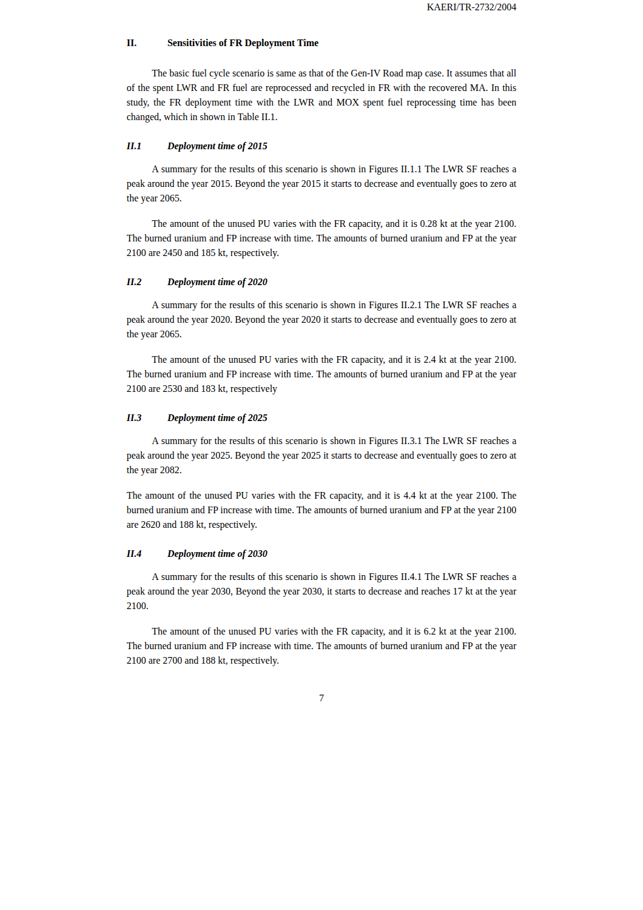KAERI/TR-2732/2004
II. Sensitivities of FR Deployment Time
The basic fuel cycle scenario is same as that of the Gen-IV Road map case. It assumes that all of the spent LWR and FR fuel are reprocessed and recycled in FR with the recovered MA. In this study, the FR deployment time with the LWR and MOX spent fuel reprocessing time has been changed, which in shown in Table II.1.
II.1 Deployment time of 2015
A summary for the results of this scenario is shown in Figures II.1.1 The LWR SF reaches a peak around the year 2015. Beyond the year 2015 it starts to decrease and eventually goes to zero at the year 2065.
The amount of the unused PU varies with the FR capacity, and it is 0.28 kt at the year 2100. The burned uranium and FP increase with time. The amounts of burned uranium and FP at the year 2100 are 2450 and 185 kt, respectively.
II.2 Deployment time of 2020
A summary for the results of this scenario is shown in Figures II.2.1 The LWR SF reaches a peak around the year 2020. Beyond the year 2020 it starts to decrease and eventually goes to zero at the year 2065.
The amount of the unused PU varies with the FR capacity, and it is 2.4 kt at the year 2100. The burned uranium and FP increase with time. The amounts of burned uranium and FP at the year 2100 are 2530 and 183 kt, respectively
II.3 Deployment time of 2025
A summary for the results of this scenario is shown in Figures II.3.1 The LWR SF reaches a peak around the year 2025. Beyond the year 2025 it starts to decrease and eventually goes to zero at the year 2082.
The amount of the unused PU varies with the FR capacity, and it is 4.4 kt at the year 2100. The burned uranium and FP increase with time. The amounts of burned uranium and FP at the year 2100 are 2620 and 188 kt, respectively.
II.4 Deployment time of 2030
A summary for the results of this scenario is shown in Figures II.4.1 The LWR SF reaches a peak around the year 2030, Beyond the year 2030, it starts to decrease and reaches 17 kt at the year 2100.
The amount of the unused PU varies with the FR capacity, and it is 6.2 kt at the year 2100. The burned uranium and FP increase with time. The amounts of burned uranium and FP at the year 2100 are 2700 and 188 kt, respectively.
7